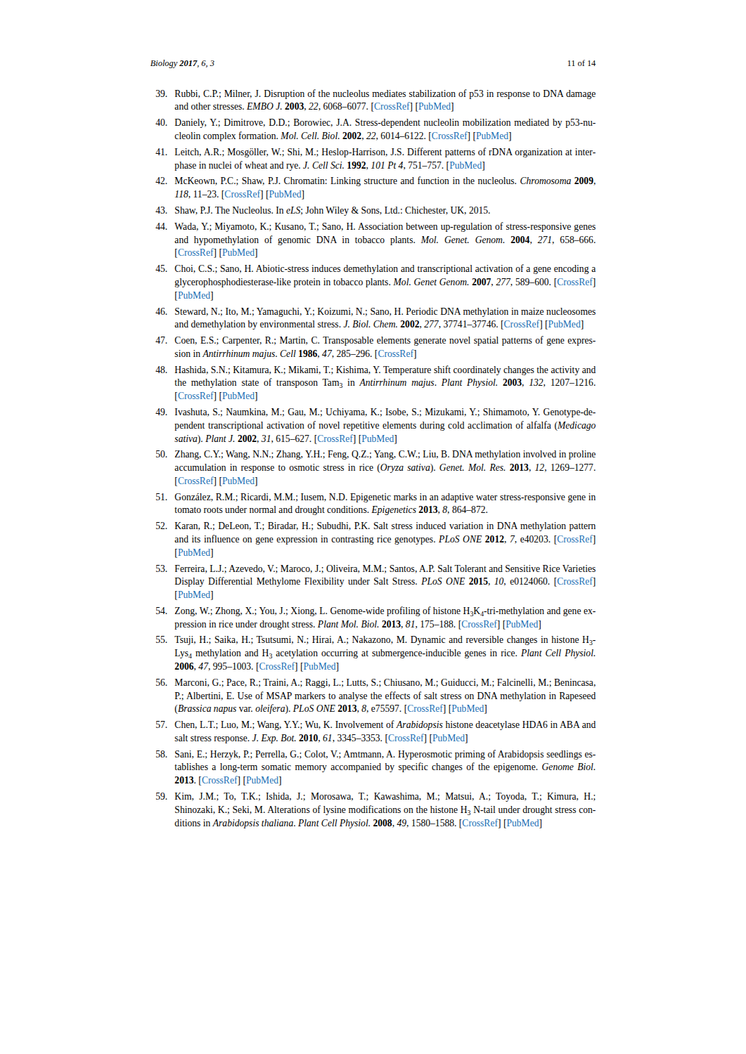Biology 2017, 6, 3
11 of 14
Rubbi, C.P.; Milner, J. Disruption of the nucleolus mediates stabilization of p53 in response to DNA damage and other stresses. EMBO J. 2003, 22, 6068–6077. [CrossRef] [PubMed]
Daniely, Y.; Dimitrove, D.D.; Borowiec, J.A. Stress-dependent nucleolin mobilization mediated by p53-nucleolin complex formation. Mol. Cell. Biol. 2002, 22, 6014–6122. [CrossRef] [PubMed]
Leitch, A.R.; Mosgöller, W.; Shi, M.; Heslop-Harrison, J.S. Different patterns of rDNA organization at interphase in nuclei of wheat and rye. J. Cell Sci. 1992, 101 Pt 4, 751–757. [PubMed]
McKeown, P.C.; Shaw, P.J. Chromatin: Linking structure and function in the nucleolus. Chromosoma 2009, 118, 11–23. [CrossRef] [PubMed]
Shaw, P.J. The Nucleolus. In eLS; John Wiley & Sons, Ltd.: Chichester, UK, 2015.
Wada, Y.; Miyamoto, K.; Kusano, T.; Sano, H. Association between up-regulation of stress-responsive genes and hypomethylation of genomic DNA in tobacco plants. Mol. Genet. Genom. 2004, 271, 658–666. [CrossRef] [PubMed]
Choi, C.S.; Sano, H. Abiotic-stress induces demethylation and transcriptional activation of a gene encoding a glycerophosphodiesterase-like protein in tobacco plants. Mol. Genet Genom. 2007, 277, 589–600. [CrossRef] [PubMed]
Steward, N.; Ito, M.; Yamaguchi, Y.; Koizumi, N.; Sano, H. Periodic DNA methylation in maize nucleosomes and demethylation by environmental stress. J. Biol. Chem. 2002, 277, 37741–37746. [CrossRef] [PubMed]
Coen, E.S.; Carpenter, R.; Martin, C. Transposable elements generate novel spatial patterns of gene expression in Antirrhinum majus. Cell 1986, 47, 285–296. [CrossRef]
Hashida, S.N.; Kitamura, K.; Mikami, T.; Kishima, Y. Temperature shift coordinately changes the activity and the methylation state of transposon Tam3 in Antirrhinum majus. Plant Physiol. 2003, 132, 1207–1216. [CrossRef] [PubMed]
Ivashuta, S.; Naumkina, M.; Gau, M.; Uchiyama, K.; Isobe, S.; Mizukami, Y.; Shimamoto, Y. Genotype-dependent transcriptional activation of novel repetitive elements during cold acclimation of alfalfa (Medicago sativa). Plant J. 2002, 31, 615–627. [CrossRef] [PubMed]
Zhang, C.Y.; Wang, N.N.; Zhang, Y.H.; Feng, Q.Z.; Yang, C.W.; Liu, B. DNA methylation involved in proline accumulation in response to osmotic stress in rice (Oryza sativa). Genet. Mol. Res. 2013, 12, 1269–1277. [CrossRef] [PubMed]
González, R.M.; Ricardi, M.M.; Iusem, N.D. Epigenetic marks in an adaptive water stress-responsive gene in tomato roots under normal and drought conditions. Epigenetics 2013, 8, 864–872.
Karan, R.; DeLeon, T.; Biradar, H.; Subudhi, P.K. Salt stress induced variation in DNA methylation pattern and its influence on gene expression in contrasting rice genotypes. PLoS ONE 2012, 7, e40203. [CrossRef] [PubMed]
Ferreira, L.J.; Azevedo, V.; Maroco, J.; Oliveira, M.M.; Santos, A.P. Salt Tolerant and Sensitive Rice Varieties Display Differential Methylome Flexibility under Salt Stress. PLoS ONE 2015, 10, e0124060. [CrossRef] [PubMed]
Zong, W.; Zhong, X.; You, J.; Xiong, L. Genome-wide profiling of histone H3 K4-tri-methylation and gene expression in rice under drought stress. Plant Mol. Biol. 2013, 81, 175–188. [CrossRef] [PubMed]
Tsuji, H.; Saika, H.; Tsutsumi, N.; Hirai, A.; Nakazono, M. Dynamic and reversible changes in histone H3-Lys4 methylation and H3 acetylation occurring at submergence-inducible genes in rice. Plant Cell Physiol. 2006, 47, 995–1003. [CrossRef] [PubMed]
Marconi, G.; Pace, R.; Traini, A.; Raggi, L.; Lutts, S.; Chiusano, M.; Guiducci, M.; Falcinelli, M.; Benincasa, P.; Albertini, E. Use of MSAP markers to analyse the effects of salt stress on DNA methylation in Rapeseed (Brassica napus var. oleifera). PLoS ONE 2013, 8, e75597. [CrossRef] [PubMed]
Chen, L.T.; Luo, M.; Wang, Y.Y.; Wu, K. Involvement of Arabidopsis histone deacetylase HDA6 in ABA and salt stress response. J. Exp. Bot. 2010, 61, 3345–3353. [CrossRef] [PubMed]
Sani, E.; Herzyk, P.; Perrella, G.; Colot, V.; Amtmann, A. Hyperosmotic priming of Arabidopsis seedlings establishes a long-term somatic memory accompanied by specific changes of the epigenome. Genome Biol. 2013. [CrossRef] [PubMed]
Kim, J.M.; To, T.K.; Ishida, J.; Morosawa, T.; Kawashima, M.; Matsui, A.; Toyoda, T.; Kimura, H.; Shinozaki, K.; Seki, M. Alterations of lysine modifications on the histone H3 N-tail under drought stress conditions in Arabidopsis thaliana. Plant Cell Physiol. 2008, 49, 1580–1588. [CrossRef] [PubMed]